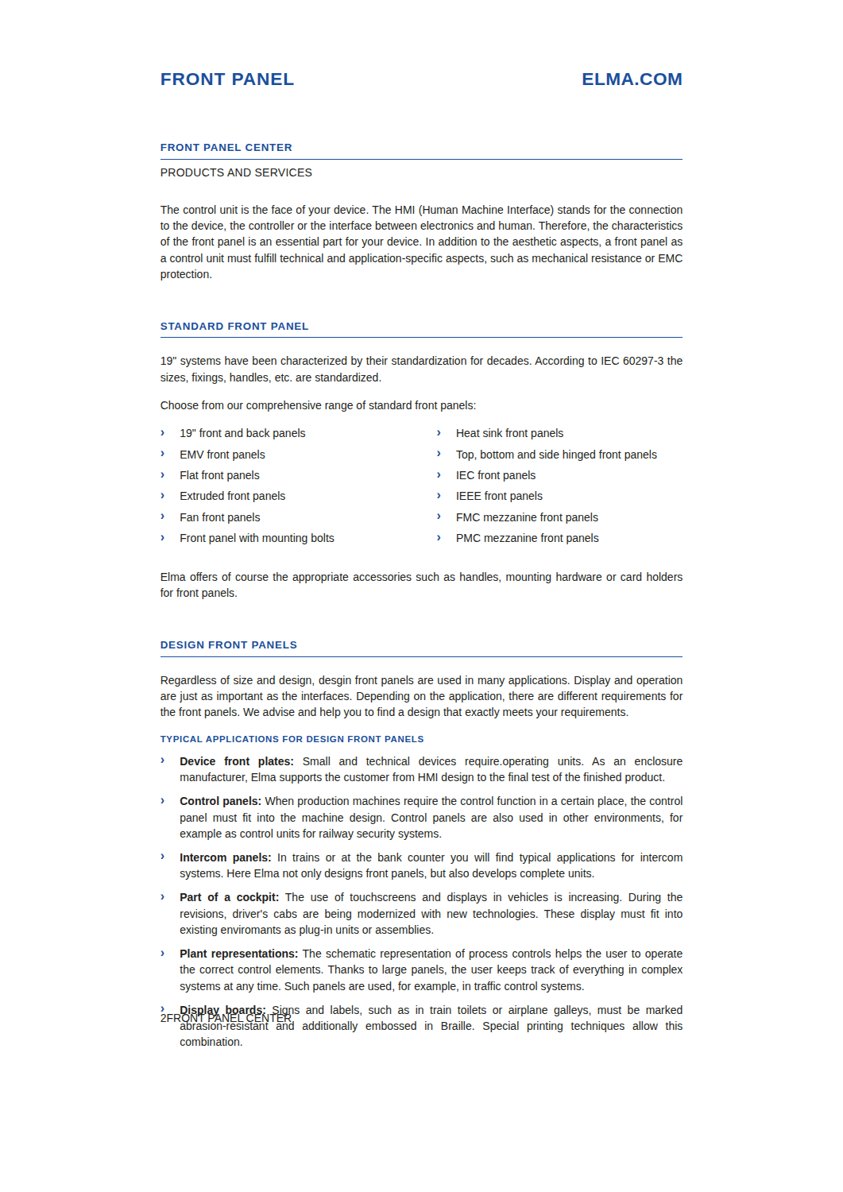FRONT PANEL ELMA.COM
Front Panel Center
PRODUCTS AND SERVICES
The control unit is the face of your device. The HMI (Human Machine Interface) stands for the connection to the device, the controller or the interface between electronics and human. Therefore, the characteristics of the front panel is an essential part for your device. In addition to the aesthetic aspects, a front panel as a control unit must fulfill technical and application-specific aspects, such as mechanical resistance or EMC protection.
Standard Front Panel
19" systems have been characterized by their standardization for decades. According to IEC 60297-3 the sizes, fixings, handles, etc. are standardized.
Choose from our comprehensive range of standard front panels:
19" front and back panels
EMV front panels
Flat front panels
Extruded front panels
Fan front panels
Front panel with mounting bolts
Heat sink front panels
Top, bottom and side hinged front panels
IEC front panels
IEEE front panels
FMC mezzanine front panels
PMC mezzanine front panels
Elma offers of course the appropriate accessories such as handles, mounting hardware or card holders for front panels.
Design Front Panels
Regardless of size and design, desgin front panels are used in many applications. Display and operation are just as important as the interfaces. Depending on the application, there are different requirements for the front panels. We advise and help you to find a design that exactly meets your requirements.
Typical applications for design front panels
Device front plates: Small and technical devices require.operating units. As an enclosure manufacturer, Elma supports the customer from HMI design to the final test of the finished product.
Control panels: When production machines require the control function in a certain place, the control panel must fit into the machine design. Control panels are also used in other environments, for example as control units for railway security systems.
Intercom panels: In trains or at the bank counter you will find typical applications for intercom systems. Here Elma not only designs front panels, but also develops complete units.
Part of a cockpit: The use of touchscreens and displays in vehicles is increasing. During the revisions, driver's cabs are being modernized with new technologies. These display must fit into existing enviromants as plug-in units or assemblies.
Plant representations: The schematic representation of process controls helps the user to operate the correct control elements. Thanks to large panels, the user keeps track of everything in complex systems at any time. Such panels are used, for example, in traffic control systems.
Display boards: Signs and labels, such as in train toilets or airplane galleys, must be marked abrasion-resistant and additionally embossed in Braille. Special printing techniques allow this combination.
2
FRONT PANEL CENTER